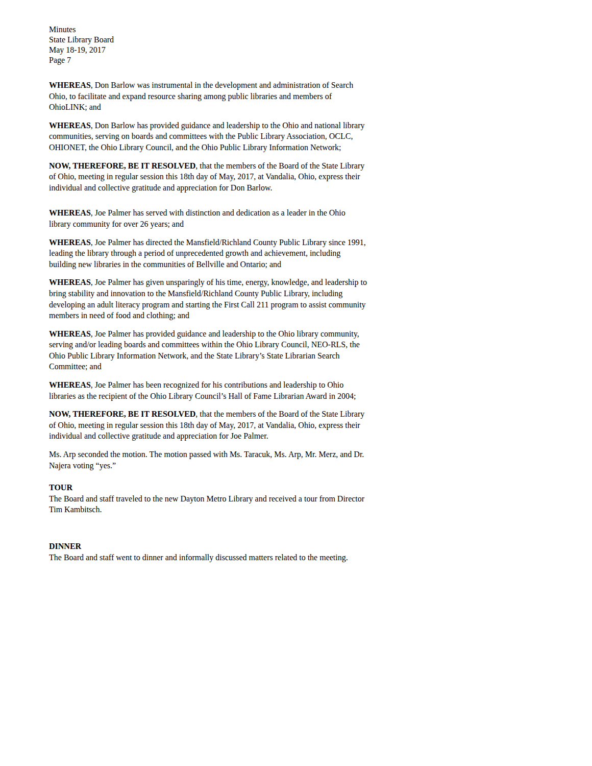Minutes
State Library Board
May 18-19, 2017
Page 7
WHEREAS, Don Barlow was instrumental in the development and administration of Search Ohio, to facilitate and expand resource sharing among public libraries and members of OhioLINK; and
WHEREAS, Don Barlow has provided guidance and leadership to the Ohio and national library communities, serving on boards and committees with the Public Library Association, OCLC, OHIONET, the Ohio Library Council, and the Ohio Public Library Information Network;
NOW, THEREFORE, BE IT RESOLVED, that the members of the Board of the State Library of Ohio, meeting in regular session this 18th day of May, 2017, at Vandalia, Ohio, express their individual and collective gratitude and appreciation for Don Barlow.
WHEREAS, Joe Palmer has served with distinction and dedication as a leader in the Ohio library community for over 26 years; and
WHEREAS, Joe Palmer has directed the Mansfield/Richland County Public Library since 1991, leading the library through a period of unprecedented growth and achievement, including building new libraries in the communities of Bellville and Ontario; and
WHEREAS, Joe Palmer has given unsparingly of his time, energy, knowledge, and leadership to bring stability and innovation to the Mansfield/Richland County Public Library, including developing an adult literacy program and starting the First Call 211 program to assist community members in need of food and clothing; and
WHEREAS, Joe Palmer has provided guidance and leadership to the Ohio library community, serving and/or leading boards and committees within the Ohio Library Council, NEO-RLS, the Ohio Public Library Information Network, and the State Library’s State Librarian Search Committee; and
WHEREAS, Joe Palmer has been recognized for his contributions and leadership to Ohio libraries as the recipient of the Ohio Library Council’s Hall of Fame Librarian Award in 2004;
NOW, THEREFORE, BE IT RESOLVED, that the members of the Board of the State Library of Ohio, meeting in regular session this 18th day of May, 2017, at Vandalia, Ohio, express their individual and collective gratitude and appreciation for Joe Palmer.
Ms. Arp seconded the motion. The motion passed with Ms. Taracuk, Ms. Arp, Mr. Merz, and Dr. Najera voting “yes.”
Tour
The Board and staff traveled to the new Dayton Metro Library and received a tour from Director Tim Kambitsch.
Dinner
The Board and staff went to dinner and informally discussed matters related to the meeting.